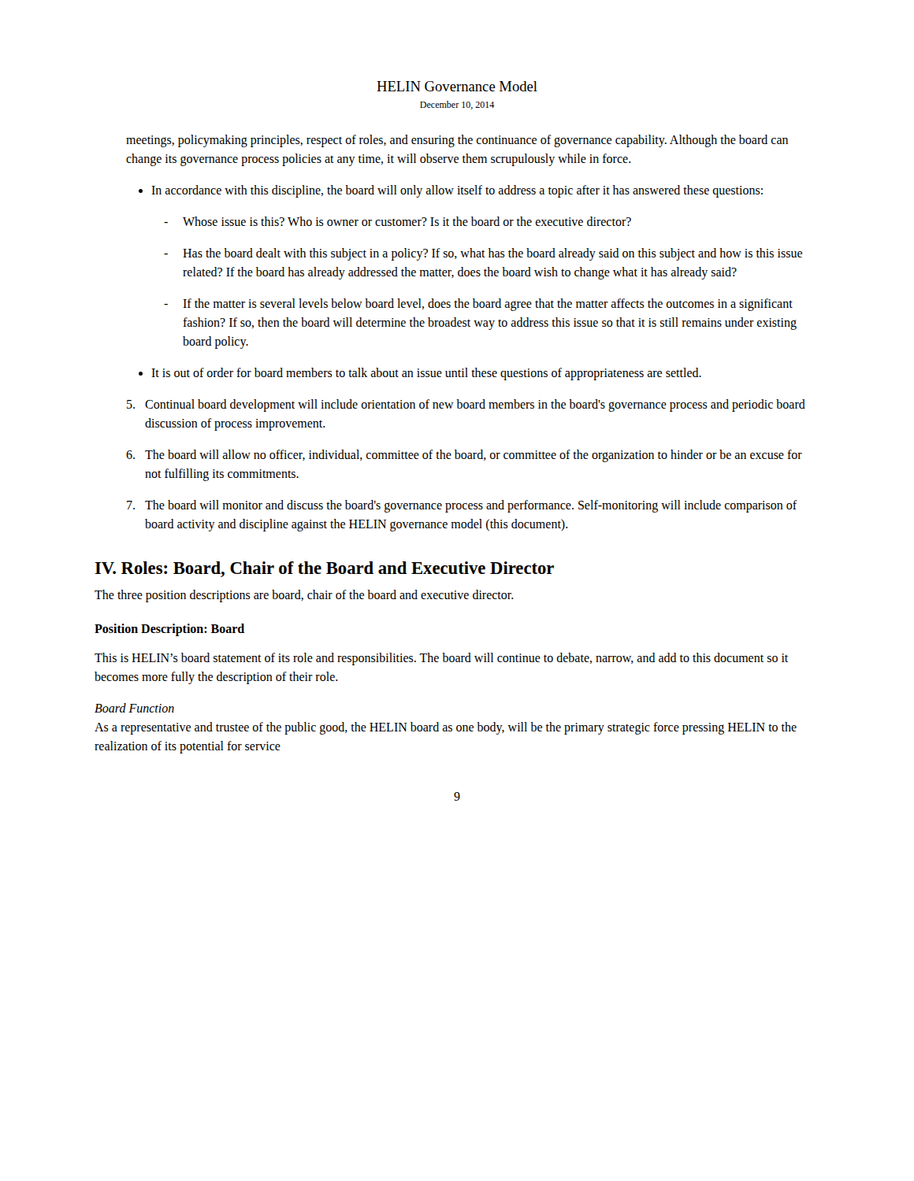HELIN Governance Model
December 10, 2014
meetings, policymaking principles, respect of roles, and ensuring the continuance of governance capability. Although the board can change its governance process policies at any time, it will observe them scrupulously while in force.
In accordance with this discipline, the board will only allow itself to address a topic after it has answered these questions:
Whose issue is this? Who is owner or customer? Is it the board or the executive director?
Has the board dealt with this subject in a policy? If so, what has the board already said on this subject and how is this issue related? If the board has already addressed the matter, does the board wish to change what it has already said?
If the matter is several levels below board level, does the board agree that the matter affects the outcomes in a significant fashion? If so, then the board will determine the broadest way to address this issue so that it is still remains under existing board policy.
It is out of order for board members to talk about an issue until these questions of appropriateness are settled.
Continual board development will include orientation of new board members in the board's governance process and periodic board discussion of process improvement.
The board will allow no officer, individual, committee of the board, or committee of the organization to hinder or be an excuse for not fulfilling its commitments.
The board will monitor and discuss the board's governance process and performance. Self-monitoring will include comparison of board activity and discipline against the HELIN governance model (this document).
IV. Roles: Board, Chair of the Board and Executive Director
The three position descriptions are board, chair of the board and executive director.
Position Description: Board
This is HELIN’s board statement of its role and responsibilities. The board will continue to debate, narrow, and add to this document so it becomes more fully the description of their role.
Board Function
As a representative and trustee of the public good, the HELIN board as one body, will be the primary strategic force pressing HELIN to the realization of its potential for service
9